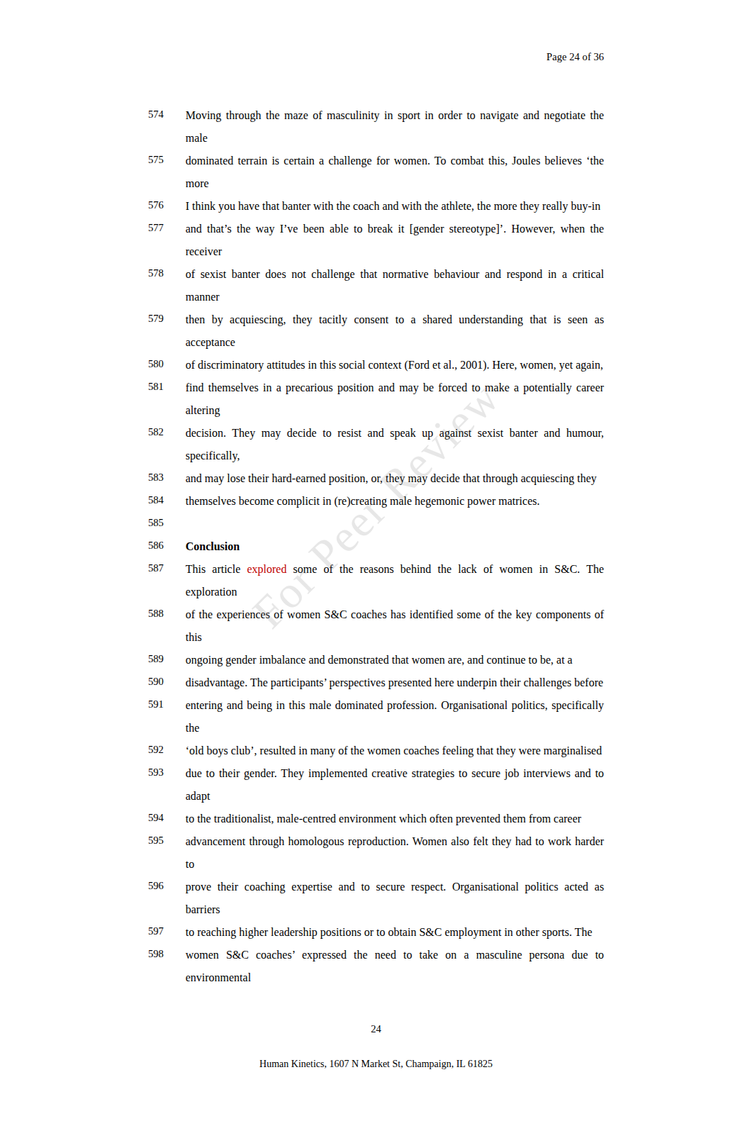Page 24 of 36
For Peer Review
| 574 | Moving through the maze of masculinity in sport in order to navigate and negotiate the male |
| 575 | dominated terrain is certain a challenge for women. To combat this, Joules believes ‘the more |
| 576 | I think you have that banter with the coach and with the athlete, the more they really buy-in |
| 577 | and that’s the way I’ve been able to break it [gender stereotype]’. However, when the receiver |
| 578 | of sexist banter does not challenge that normative behaviour and respond in a critical manner |
| 579 | then by acquiescing, they tacitly consent to a shared understanding that is seen as acceptance |
| 580 | of discriminatory attitudes in this social context (Ford et al., 2001). Here, women, yet again, |
| 581 | find themselves in a precarious position and may be forced to make a potentially career altering |
| 582 | decision. They may decide to resist and speak up against sexist banter and humour, specifically, |
| 583 | and may lose their hard-earned position, or, they may decide that through acquiescing they |
| 584 | themselves become complicit in (re)creating male hegemonic power matrices. |
| 585 | |
| 586 | Conclusion |
| 587 | This article explored some of the reasons behind the lack of women in S&C. The exploration |
| 588 | of the experiences of women S&C coaches has identified some of the key components of this |
| 589 | ongoing gender imbalance and demonstrated that women are, and continue to be, at a |
| 590 | disadvantage. The participants’ perspectives presented here underpin their challenges before |
| 591 | entering and being in this male dominated profession. Organisational politics, specifically the |
| 592 | ‘old boys club’, resulted in many of the women coaches feeling that they were marginalised |
| 593 | due to their gender. They implemented creative strategies to secure job interviews and to adapt |
| 594 | to the traditionalist, male-centred environment which often prevented them from career |
| 595 | advancement through homologous reproduction. Women also felt they had to work harder to |
| 596 | prove their coaching expertise and to secure respect. Organisational politics acted as barriers |
| 597 | to reaching higher leadership positions or to obtain S&C employment in other sports. The |
| 598 | women S&C coaches’ expressed the need to take on a masculine persona due to environmental |
24
Human Kinetics, 1607 N Market St, Champaign, IL 61825